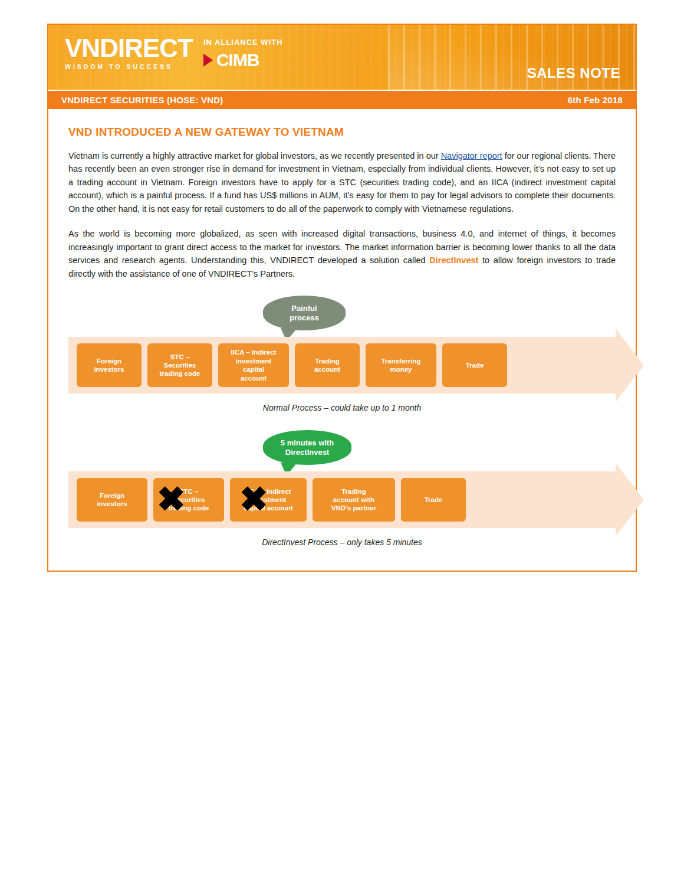VN DIRECT
WISDOM TO SUCCESS
IN ALLIANCE WITH
CIMB
SALES NOTE
VNDIRECT SECURITIES (HOSE: VND)
6th Feb 2018
VND INTRODUCED A NEW GATEWAY TO VIETNAM
Vietnam is currently a highly attractive market for global investors, as we recently presented in our Navigator report for our regional clients. There has recently been an even stronger rise in demand for investment in Vietnam, especially from individual clients. However, it’s not easy to set up a trading account in Vietnam. Foreign investors have to apply for a STC (securities trading code), and an IICA (indirect investment capital account), which is a painful process. If a fund has US$ millions in AUM, it’s easy for them to pay for legal advisors to complete their documents. On the other hand, it is not easy for retail customers to do all of the paperwork to comply with Vietnamese regulations.
As the world is becoming more globalized, as seen with increased digital transactions, business 4.0, and internet of things, it becomes increasingly important to grant direct access to the market for investors. The market information barrier is becoming lower thanks to all the data services and research agents. Understanding this, VNDIRECT developed a solution called DirectInvest to allow foreign investors to trade directly with the assistance of one of VNDIRECT’s Partners.
Painful
process
Foreign
investors
STC –
Securities
trading code
IICA – Indirect
investment
capital
account
Trading
account
Transferring
money
Trade
Normal Process – could take up to 1 month
5 minutes with
DirectInvest
Foreign
investors
STC –
Securities
trading code
IICA – Indirect
investment
capital account
Trading
account with
VND’s partner
Trade
✖ ✖
DirectInvest Process – only takes 5 minutes